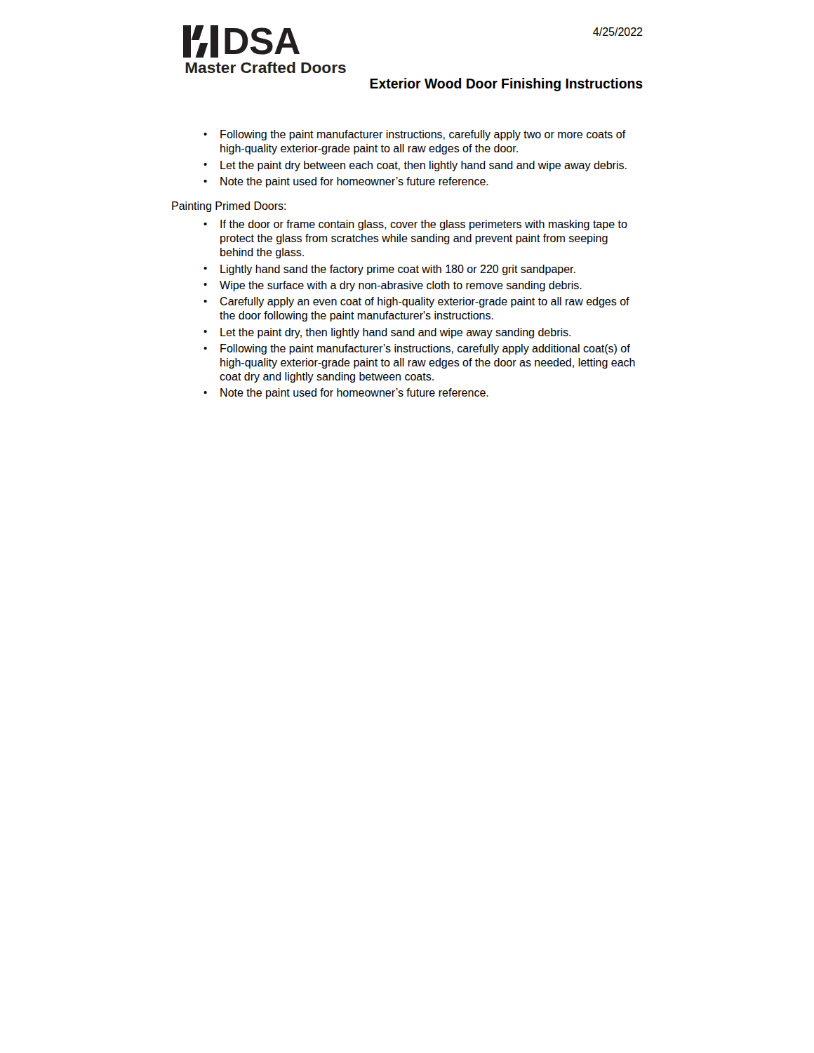4/25/2022
DSA
Master Crafted Doors
Exterior Wood Door Finishing Instructions
Following the paint manufacturer instructions, carefully apply two or more coats of high-quality exterior-grade paint to all raw edges of the door.
Let the paint dry between each coat, then lightly hand sand and wipe away debris.
Note the paint used for homeowner’s future reference.
Painting Primed Doors:
If the door or frame contain glass, cover the glass perimeters with masking tape to protect the glass from scratches while sanding and prevent paint from seeping behind the glass.
Lightly hand sand the factory prime coat with 180 or 220 grit sandpaper.
Wipe the surface with a dry non-abrasive cloth to remove sanding debris.
Carefully apply an even coat of high-quality exterior-grade paint to all raw edges of the door following the paint manufacturer's instructions.
Let the paint dry, then lightly hand sand and wipe away sanding debris.
Following the paint manufacturer’s instructions, carefully apply additional coat(s) of high-quality exterior-grade paint to all raw edges of the door as needed, letting each coat dry and lightly sanding between coats.
Note the paint used for homeowner’s future reference.